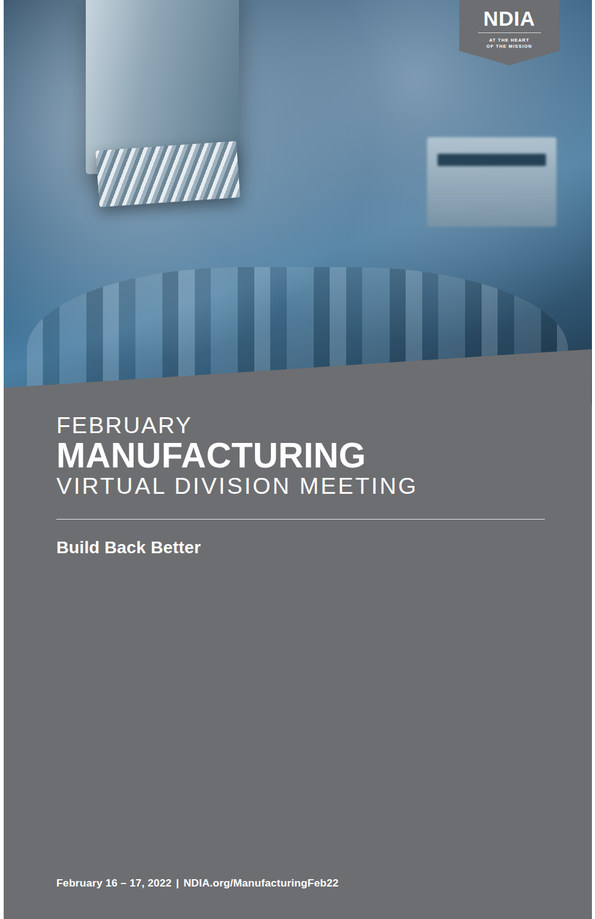NDIA
At the heart
of the mission
February
Manufacturing
Virtual Division Meeting
Build Back Better
February 16 – 17, 2022|NDIA.org/ManufacturingFeb22